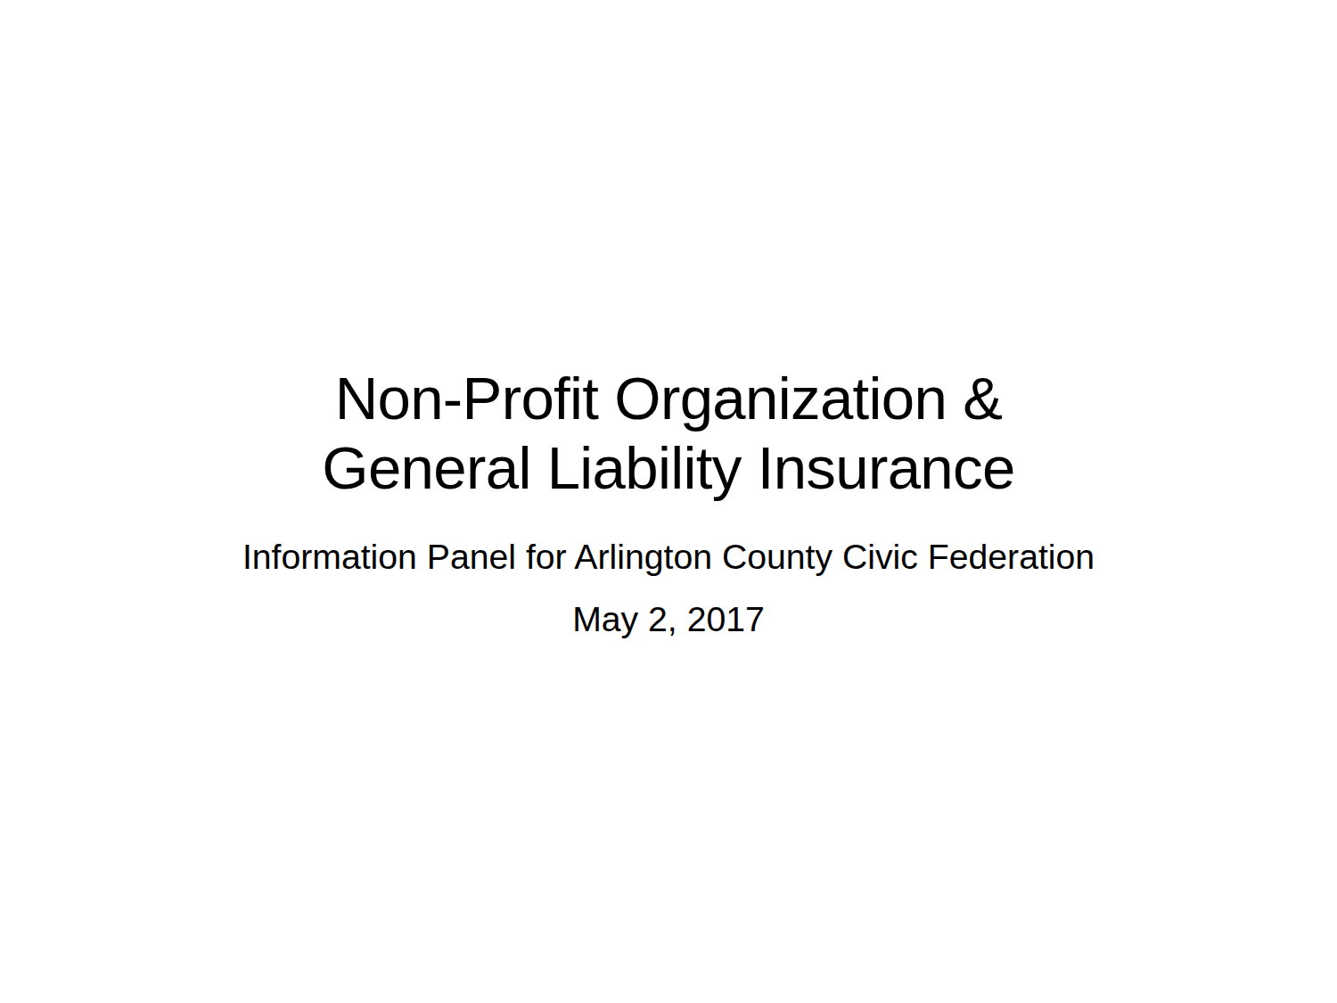Non-Profit Organization & General Liability Insurance
Information Panel for Arlington County Civic Federation
May 2, 2017